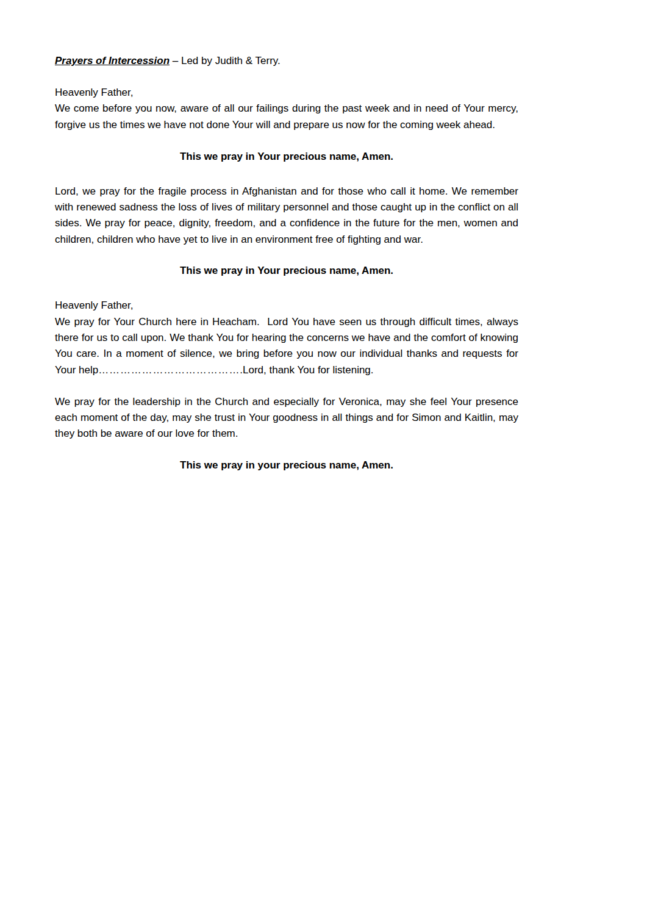Prayers of Intercession
– Led by Judith & Terry.
Heavenly Father,
We come before you now, aware of all our failings during the past week and in need of Your mercy, forgive us the times we have not done Your will and prepare us now for the coming week ahead.
This we pray in Your precious name, Amen.
Lord, we pray for the fragile process in Afghanistan and for those who call it home. We remember with renewed sadness the loss of lives of military personnel and those caught up in the conflict on all sides. We pray for peace, dignity, freedom, and a confidence in the future for the men, women and children, children who have yet to live in an environment free of fighting and war.
This we pray in Your precious name, Amen.
Heavenly Father,
We pray for Your Church here in Heacham. Lord You have seen us through difficult times, always there for us to call upon. We thank You for hearing the concerns we have and the comfort of knowing You care. In a moment of silence, we bring before you now our individual thanks and requests for Your help………………………………….Lord, thank You for listening.
We pray for the leadership in the Church and especially for Veronica, may she feel Your presence each moment of the day, may she trust in Your goodness in all things and for Simon and Kaitlin, may they both be aware of our love for them.
This we pray in your precious name, Amen.